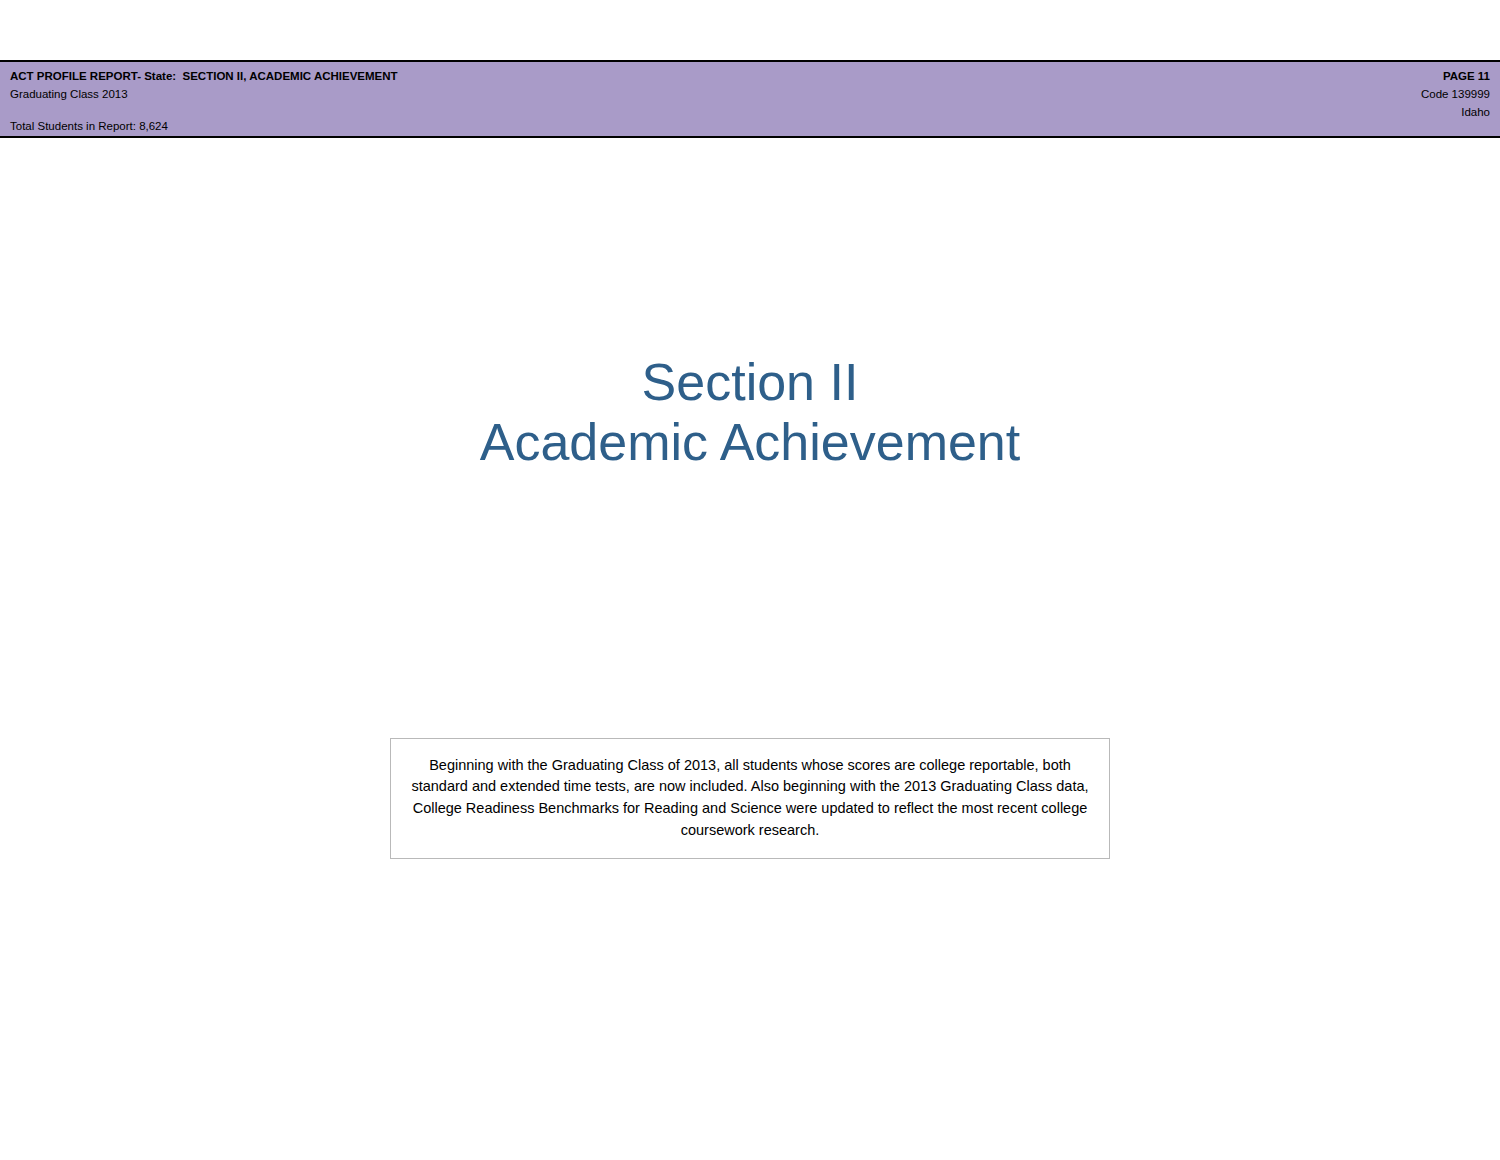ACT PROFILE REPORT- State: SECTION II, ACADEMIC ACHIEVEMENT
Graduating Class 2013
PAGE 11
Code 139999
Idaho
Total Students in Report: 8,624
Section II
Academic Achievement
Beginning with the Graduating Class of 2013, all students whose scores are college reportable, both standard and extended time tests, are now included. Also beginning with the 2013 Graduating Class data, College Readiness Benchmarks for Reading and Science were updated to reflect the most recent college coursework research.